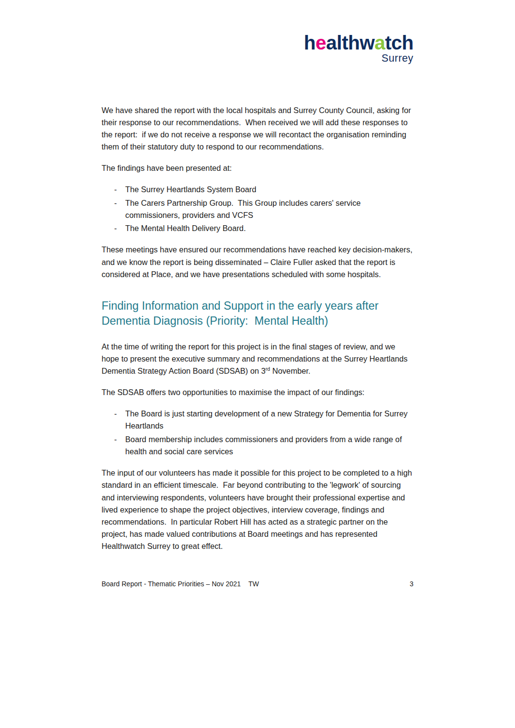healthwatch
Surrey
We have shared the report with the local hospitals and Surrey County Council, asking for their response to our recommendations. When received we will add these responses to the report: if we do not receive a response we will recontact the organisation reminding them of their statutory duty to respond to our recommendations.
The findings have been presented at:
The Surrey Heartlands System Board
The Carers Partnership Group. This Group includes carers' service commissioners, providers and VCFS
The Mental Health Delivery Board.
These meetings have ensured our recommendations have reached key decision-makers, and we know the report is being disseminated – Claire Fuller asked that the report is considered at Place, and we have presentations scheduled with some hospitals.
Finding Information and Support in the early years after Dementia Diagnosis (Priority: Mental Health)
At the time of writing the report for this project is in the final stages of review, and we hope to present the executive summary and recommendations at the Surrey Heartlands Dementia Strategy Action Board (SDSAB) on 3rd November.
The SDSAB offers two opportunities to maximise the impact of our findings:
The Board is just starting development of a new Strategy for Dementia for Surrey Heartlands
Board membership includes commissioners and providers from a wide range of health and social care services
The input of our volunteers has made it possible for this project to be completed to a high standard in an efficient timescale. Far beyond contributing to the 'legwork' of sourcing and interviewing respondents, volunteers have brought their professional expertise and lived experience to shape the project objectives, interview coverage, findings and recommendations. In particular Robert Hill has acted as a strategic partner on the project, has made valued contributions at Board meetings and has represented Healthwatch Surrey to great effect.
Board Report - Thematic Priorities – Nov 2021 TW 3